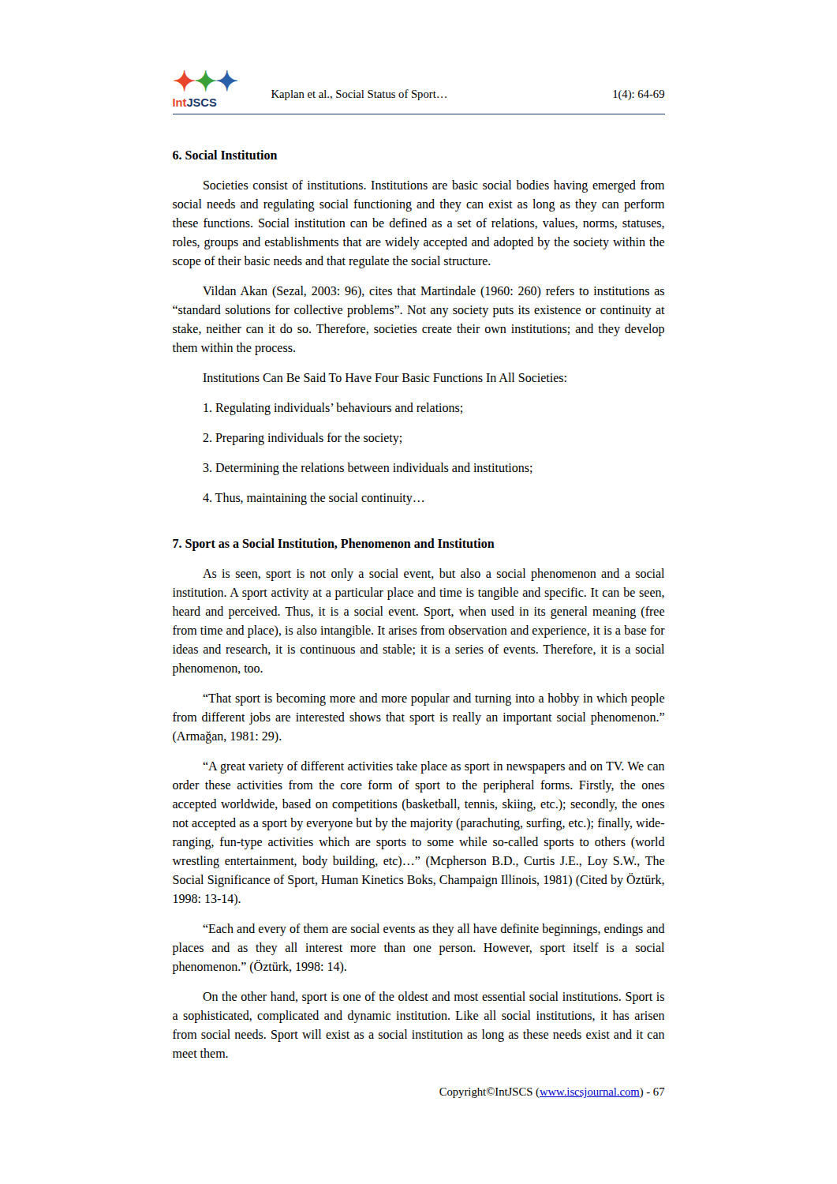✦✦✦
Int JSCS
Kaplan et al., Social Status of Sport…
1(4): 64-69
6. Social Institution
Societies consist of institutions. Institutions are basic social bodies having emerged from social needs and regulating social functioning and they can exist as long as they can perform these functions. Social institution can be defined as a set of relations, values, norms, statuses, roles, groups and establishments that are widely accepted and adopted by the society within the scope of their basic needs and that regulate the social structure.
Vildan Akan (Sezal, 2003: 96), cites that Martindale (1960: 260) refers to institutions as “standard solutions for collective problems”. Not any society puts its existence or continuity at stake, neither can it do so. Therefore, societies create their own institutions; and they develop them within the process.
Institutions Can Be Said To Have Four Basic Functions In All Societies:
1. Regulating individuals’ behaviours and relations;
2. Preparing individuals for the society;
3. Determining the relations between individuals and institutions;
4. Thus, maintaining the social continuity…
7. Sport as a Social Institution, Phenomenon and Institution
As is seen, sport is not only a social event, but also a social phenomenon and a social institution. A sport activity at a particular place and time is tangible and specific. It can be seen, heard and perceived. Thus, it is a social event. Sport, when used in its general meaning (free from time and place), is also intangible. It arises from observation and experience, it is a base for ideas and research, it is continuous and stable; it is a series of events. Therefore, it is a social phenomenon, too.
“That sport is becoming more and more popular and turning into a hobby in which people from different jobs are interested shows that sport is really an important social phenomenon.” (Armağan, 1981: 29).
“A great variety of different activities take place as sport in newspapers and on TV. We can order these activities from the core form of sport to the peripheral forms. Firstly, the ones accepted worldwide, based on competitions (basketball, tennis, skiing, etc.); secondly, the ones not accepted as a sport by everyone but by the majority (parachuting, surfing, etc.); finally, wide-ranging, fun-type activities which are sports to some while so-called sports to others (world wrestling entertainment, body building, etc)…” (Mcpherson B.D., Curtis J.E., Loy S.W., The Social Significance of Sport, Human Kinetics Boks, Champaign Illinois, 1981) (Cited by Öztürk, 1998: 13-14).
“Each and every of them are social events as they all have definite beginnings, endings and places and as they all interest more than one person. However, sport itself is a social phenomenon.” (Öztürk, 1998: 14).
On the other hand, sport is one of the oldest and most essential social institutions. Sport is a sophisticated, complicated and dynamic institution. Like all social institutions, it has arisen from social needs. Sport will exist as a social institution as long as these needs exist and it can meet them.
Copyright©IntJSCS (www.iscsjournal.com) - 67